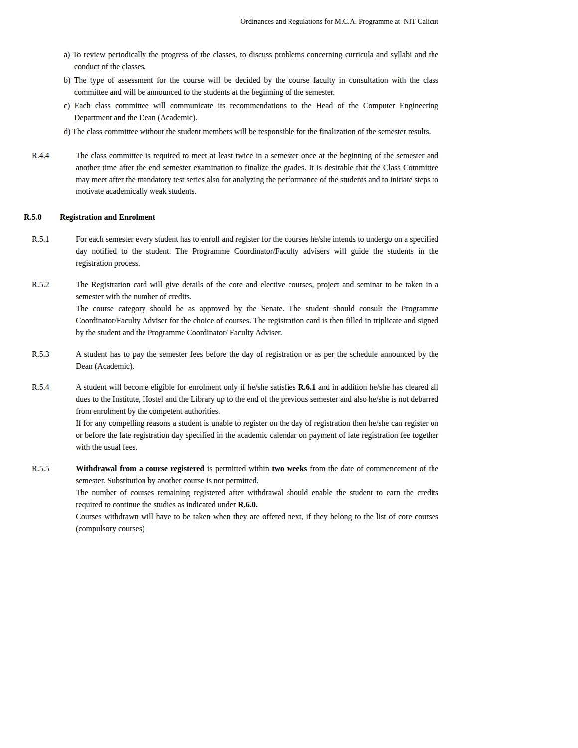Ordinances and Regulations for M.C.A. Programme at NIT Calicut
a) To review periodically the progress of the classes, to discuss problems concerning curricula and syllabi and the conduct of the classes.
b) The type of assessment for the course will be decided by the course faculty in consultation with the class committee and will be announced to the students at the beginning of the semester.
c) Each class committee will communicate its recommendations to the Head of the Computer Engineering Department and the Dean (Academic).
d) The class committee without the student members will be responsible for the finalization of the semester results.
R.4.4
The class committee is required to meet at least twice in a semester once at the beginning of the semester and another time after the end semester examination to finalize the grades. It is desirable that the Class Committee may meet after the mandatory test series also for analyzing the performance of the students and to initiate steps to motivate academically weak students.
R.5.0 Registration and Enrolment
R.5.1
For each semester every student has to enroll and register for the courses he/she intends to undergo on a specified day notified to the student. The Programme Coordinator/Faculty advisers will guide the students in the registration process.
R.5.2
The Registration card will give details of the core and elective courses, project and seminar to be taken in a semester with the number of credits.
The course category should be as approved by the Senate. The student should consult the Programme Coordinator/Faculty Adviser for the choice of courses. The registration card is then filled in triplicate and signed by the student and the Programme Coordinator/ Faculty Adviser.
R.5.3
A student has to pay the semester fees before the day of registration or as per the schedule announced by the Dean (Academic).
R.5.4
A student will become eligible for enrolment only if he/she satisfies R.6.1 and in addition he/she has cleared all dues to the Institute, Hostel and the Library up to the end of the previous semester and also he/she is not debarred from enrolment by the competent authorities.
If for any compelling reasons a student is unable to register on the day of registration then he/she can register on or before the late registration day specified in the academic calendar on payment of late registration fee together with the usual fees.
R.5.5
Withdrawal from a course registered is permitted within two weeks from the date of commencement of the semester. Substitution by another course is not permitted.
The number of courses remaining registered after withdrawal should enable the student to earn the credits required to continue the studies as indicated under R.6.0.
Courses withdrawn will have to be taken when they are offered next, if they belong to the list of core courses (compulsory courses)